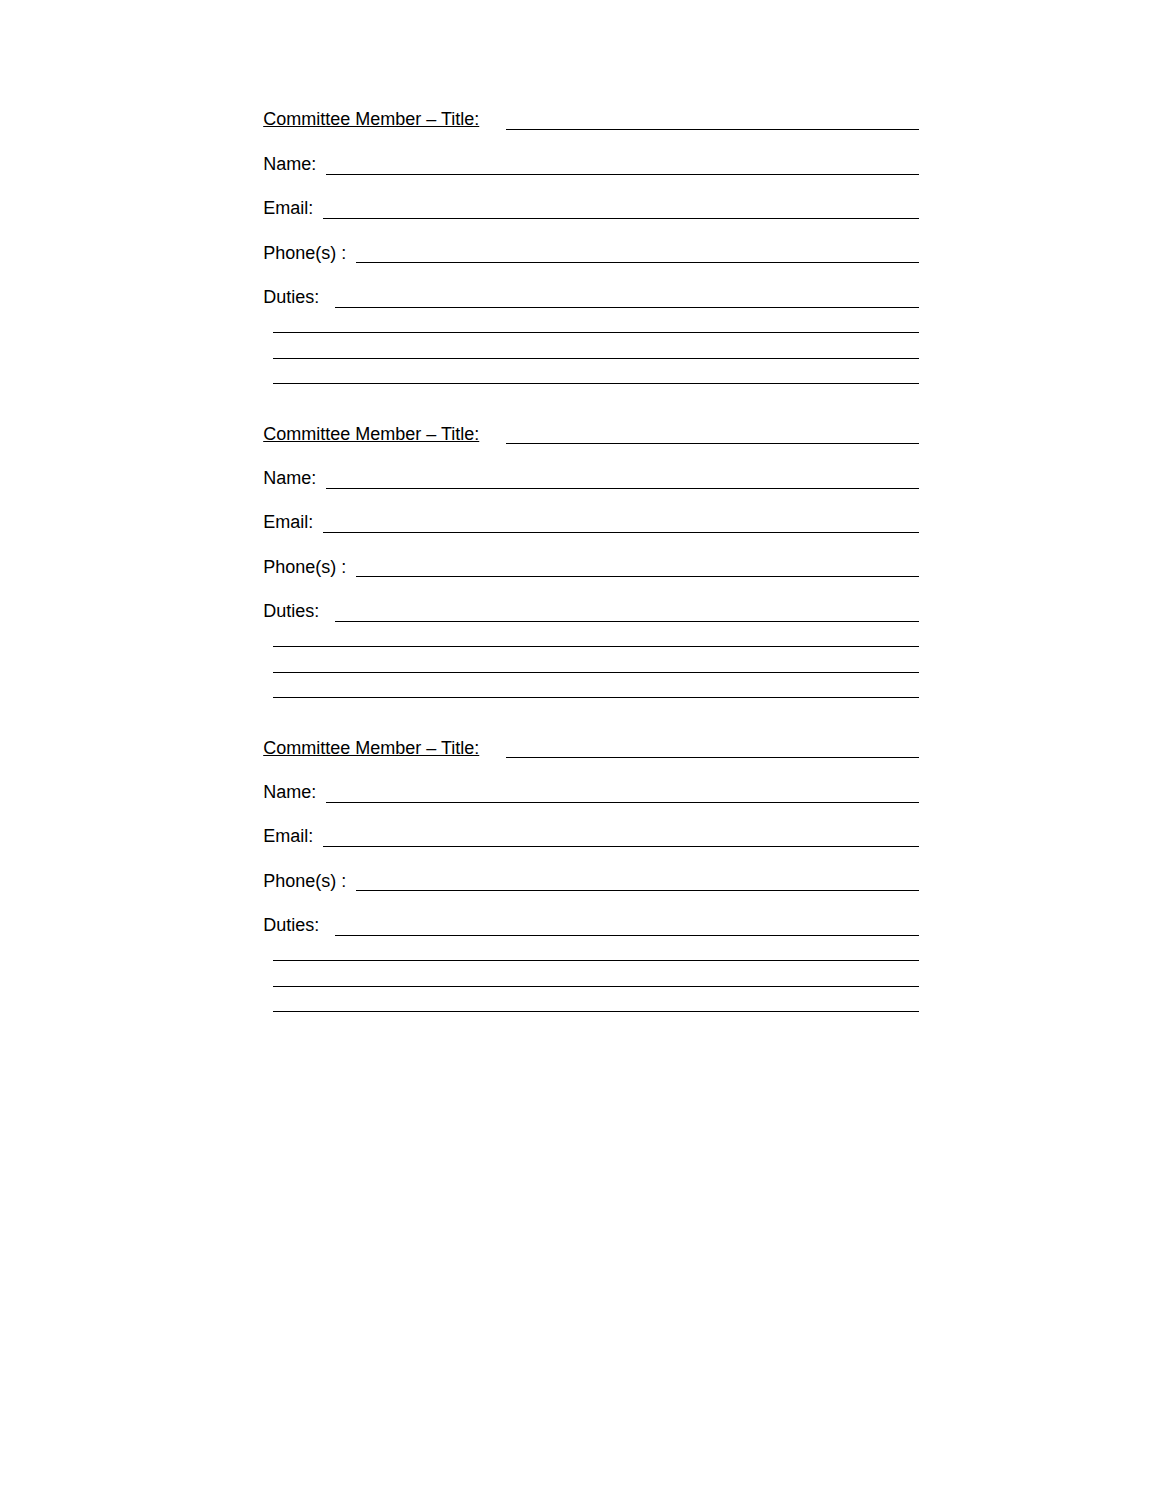Committee Member – Title:
Name:
Email:
Phone(s) :
Duties:
Committee Member – Title:
Name:
Email:
Phone(s) :
Duties:
Committee Member – Title:
Name:
Email:
Phone(s) :
Duties: